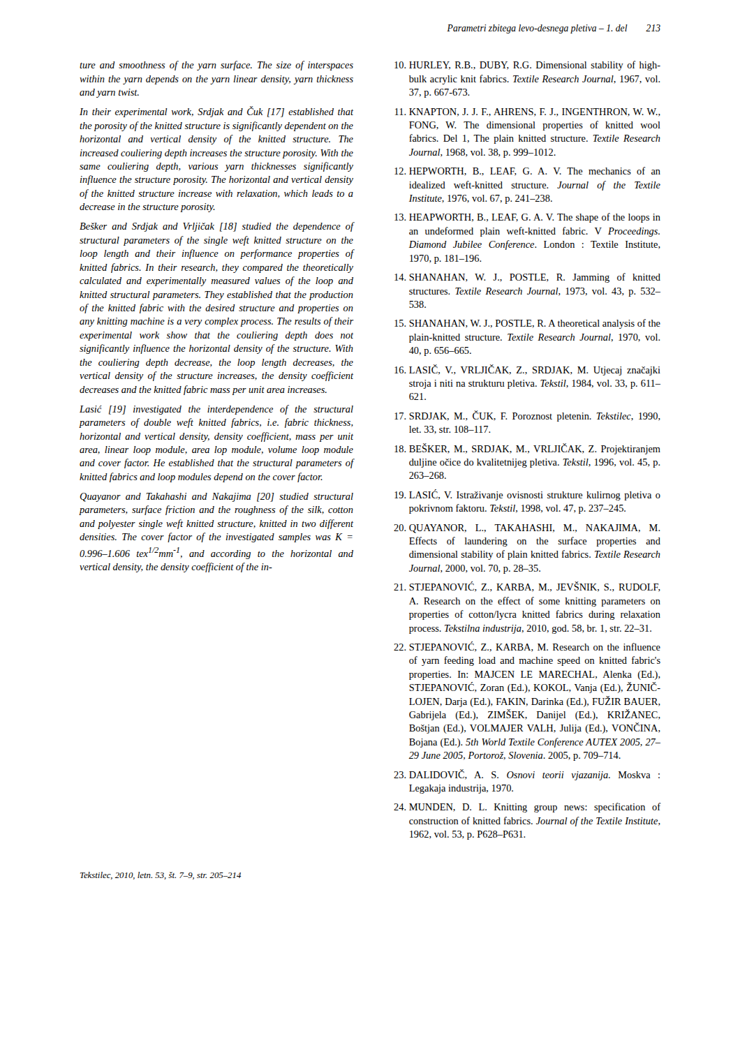Parametri zbitega levo-desnega pletiva – 1. del 213
ture and smoothness of the yarn surface. The size of interspaces within the yarn depends on the yarn linear density, yarn thickness and yarn twist.
In their experimental work, Srdjak and Čuk [17] established that the porosity of the knitted structure is significantly dependent on the horizontal and vertical density of the knitted structure. The increased couliering depth increases the structure porosity. With the same couliering depth, various yarn thicknesses significantly influence the structure porosity. The horizontal and vertical density of the knitted structure increase with relaxation, which leads to a decrease in the structure porosity.
Bešker and Srdjak and Vrljičak [18] studied the dependence of structural parameters of the single weft knitted structure on the loop length and their influence on performance properties of knitted fabrics. In their research, they compared the theoretically calculated and experimentally measured values of the loop and knitted structural parameters. They established that the production of the knitted fabric with the desired structure and properties on any knitting machine is a very complex process. The results of their experimental work show that the couliering depth does not significantly influence the horizontal density of the structure. With the couliering depth decrease, the loop length decreases, the vertical density of the structure increases, the density coefficient decreases and the knitted fabric mass per unit area increases.
Lasić [19] investigated the interdependence of the structural parameters of double weft knitted fabrics, i.e. fabric thickness, horizontal and vertical density, density coefficient, mass per unit area, linear loop module, area lop module, volume loop module and cover factor. He established that the structural parameters of knitted fabrics and loop modules depend on the cover factor.
Quayanor and Takahashi and Nakajima [20] studied structural parameters, surface friction and the roughness of the silk, cotton and polyester single weft knitted structure, knitted in two different densities. The cover factor of the investigated samples was K = 0.996–1.606 tex1/2mm-1, and according to the horizontal and vertical density, the density coefficient of the in-
HURLEY, R.B., DUBY, R.G. Dimensional stability of high-bulk acrylic knit fabrics. Textile Research Journal, 1967, vol. 37, p. 667-673.
KNAPTON, J. J. F., AHRENS, F. J., INGENTHRON, W. W., FONG, W. The dimensional properties of knitted wool fabrics. Del 1, The plain knitted structure. Textile Research Journal, 1968, vol. 38, p. 999–1012.
HEPWORTH, B., LEAF, G. A. V. The mechanics of an idealized weft-knitted structure. Journal of the Textile Institute, 1976, vol. 67, p. 241–238.
HEAPWORTH, B., LEAF, G. A. V. The shape of the loops in an undeformed plain weft-knitted fabric. V Proceedings. Diamond Jubilee Conference. London : Textile Institute, 1970, p. 181–196.
SHANAHAN, W. J., POSTLE, R. Jamming of knitted structures. Textile Research Journal, 1973, vol. 43, p. 532–538.
SHANAHAN, W. J., POSTLE, R. A theoretical analysis of the plain-knitted structure. Textile Research Journal, 1970, vol. 40, p. 656–665.
LASIČ, V., VRLJIČAK, Z., SRDJAK, M. Utjecaj značajki stroja i niti na strukturu pletiva. Tekstil, 1984, vol. 33, p. 611–621.
SRDJAK, M., ČUK, F. Poroznost pletenin. Tekstilec, 1990, let. 33, str. 108–117.
BEŠKER, M., SRDJAK, M., VRLJIČAK, Z. Projektiranjem duljine očice do kvalitetnijeg pletiva. Tekstil, 1996, vol. 45, p. 263–268.
LASIĆ, V. Istraživanje ovisnosti strukture kulirnog pletiva o pokrivnom faktoru. Tekstil, 1998, vol. 47, p. 237–245.
QUAYANOR, L., TAKAHASHI, M., NAKAJIMA, M. Effects of laundering on the surface properties and dimensional stability of plain knitted fabrics. Textile Research Journal, 2000, vol. 70, p. 28–35.
STJEPANOVIĆ, Z., KARBA, M., JEVŠNIK, S., RUDOLF, A. Research on the effect of some knitting parameters on properties of cotton/lycra knitted fabrics during relaxation process. Tekstilna industrija, 2010, god. 58, br. 1, str. 22–31.
STJEPANOVIĆ, Z., KARBA, M. Research on the influence of yarn feeding load and machine speed on knitted fabric's properties. In: MAJCEN LE MARECHAL, Alenka (Ed.), STJEPANOVIĆ, Zoran (Ed.), KOKOL, Vanja (Ed.), ŽUNIČ-LOJEN, Darja (Ed.), FAKIN, Darinka (Ed.), FUŽIR BAUER, Gabrijela (Ed.), ZIMŠEK, Danijel (Ed.), KRIŽANEC, Boštjan (Ed.), VOLMAJER VALH, Julija (Ed.), VONČINA, Bojana (Ed.). 5th World Textile Conference AUTEX 2005, 27–29 June 2005, Portorož, Slovenia. 2005, p. 709–714.
DALIDOVIČ, A. S. Osnovi teorii vjazanija. Moskva : Legakaja industrija, 1970.
MUNDEN, D. L. Knitting group news: specification of construction of knitted fabrics. Journal of the Textile Institute, 1962, vol. 53, p. P628–P631.
Tekstilec, 2010, letn. 53, št. 7–9, str. 205–214